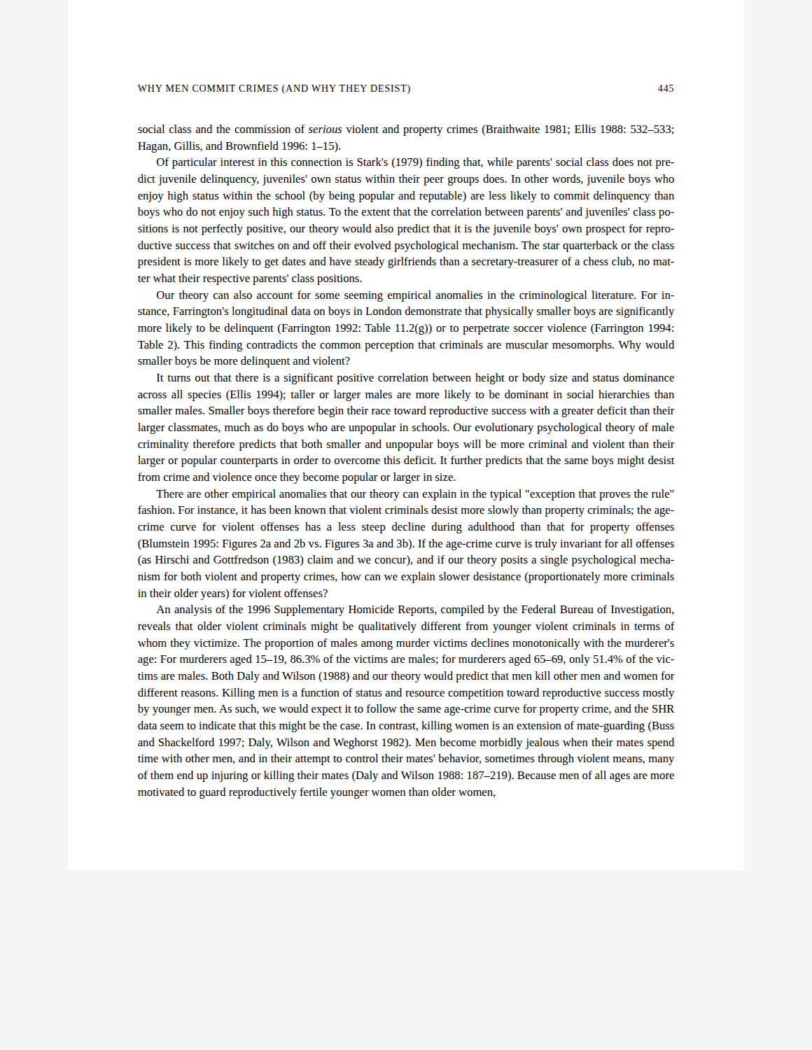Why men commit crimes (and why they desist) 445
social class and the commission of serious violent and property crimes (Braithwaite 1981; Ellis 1988: 532–533; Hagan, Gillis, and Brownfield 1996: 1–15).
Of particular interest in this connection is Stark's (1979) finding that, while parents' social class does not predict juvenile delinquency, juveniles' own status within their peer groups does. In other words, juvenile boys who enjoy high status within the school (by being popular and reputable) are less likely to commit delinquency than boys who do not enjoy such high status. To the extent that the correlation between parents' and juveniles' class positions is not perfectly positive, our theory would also predict that it is the juvenile boys' own prospect for reproductive success that switches on and off their evolved psychological mechanism. The star quarterback or the class president is more likely to get dates and have steady girlfriends than a secretary-treasurer of a chess club, no matter what their respective parents' class positions.
Our theory can also account for some seeming empirical anomalies in the criminological literature. For instance, Farrington's longitudinal data on boys in London demonstrate that physically smaller boys are significantly more likely to be delinquent (Farrington 1992: Table 11.2(g)) or to perpetrate soccer violence (Farrington 1994: Table 2). This finding contradicts the common perception that criminals are muscular mesomorphs. Why would smaller boys be more delinquent and violent?
It turns out that there is a significant positive correlation between height or body size and status dominance across all species (Ellis 1994); taller or larger males are more likely to be dominant in social hierarchies than smaller males. Smaller boys therefore begin their race toward reproductive success with a greater deficit than their larger classmates, much as do boys who are unpopular in schools. Our evolutionary psychological theory of male criminality therefore predicts that both smaller and unpopular boys will be more criminal and violent than their larger or popular counterparts in order to overcome this deficit. It further predicts that the same boys might desist from crime and violence once they become popular or larger in size.
There are other empirical anomalies that our theory can explain in the typical "exception that proves the rule" fashion. For instance, it has been known that violent criminals desist more slowly than property criminals; the age-crime curve for violent offenses has a less steep decline during adulthood than that for property offenses (Blumstein 1995: Figures 2a and 2b vs. Figures 3a and 3b). If the age-crime curve is truly invariant for all offenses (as Hirschi and Gottfredson (1983) claim and we concur), and if our theory posits a single psychological mechanism for both violent and property crimes, how can we explain slower desistance (proportionately more criminals in their older years) for violent offenses?
An analysis of the 1996 Supplementary Homicide Reports, compiled by the Federal Bureau of Investigation, reveals that older violent criminals might be qualitatively different from younger violent criminals in terms of whom they victimize. The proportion of males among murder victims declines monotonically with the murderer's age: For murderers aged 15–19, 86.3% of the victims are males; for murderers aged 65–69, only 51.4% of the victims are males. Both Daly and Wilson (1988) and our theory would predict that men kill other men and women for different reasons. Killing men is a function of status and resource competition toward reproductive success mostly by younger men. As such, we would expect it to follow the same age-crime curve for property crime, and the SHR data seem to indicate that this might be the case. In contrast, killing women is an extension of mate-guarding (Buss and Shackelford 1997; Daly, Wilson and Weghorst 1982). Men become morbidly jealous when their mates spend time with other men, and in their attempt to control their mates' behavior, sometimes through violent means, many of them end up injuring or killing their mates (Daly and Wilson 1988: 187–219). Because men of all ages are more motivated to guard reproductively fertile younger women than older women,